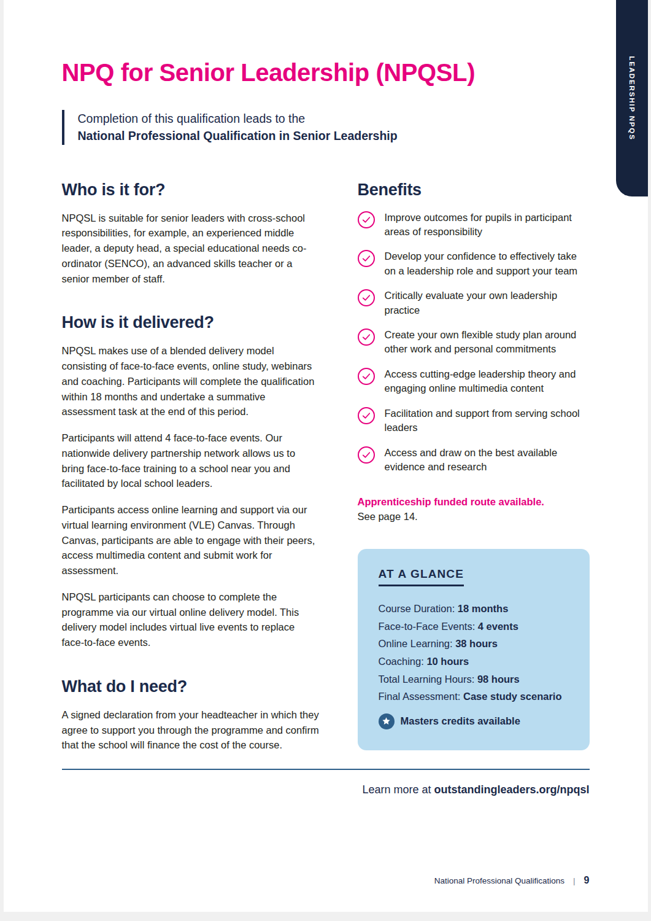Leadership NPQs
NPQ for Senior Leadership (NPQSL)
Completion of this qualification leads to the
National Professional Qualification in Senior Leadership
Who is it for?
NPQSL is suitable for senior leaders with cross-school responsibilities, for example, an experienced middle leader, a deputy head, a special educational needs co-ordinator (SENCO), an advanced skills teacher or a senior member of staff.
How is it delivered?
NPQSL makes use of a blended delivery model consisting of face-to-face events, online study, webinars and coaching. Participants will complete the qualification within 18 months and undertake a summative assessment task at the end of this period.
Participants will attend 4 face-to-face events. Our nationwide delivery partnership network allows us to bring face-to-face training to a school near you and facilitated by local school leaders.
Participants access online learning and support via our virtual learning environment (VLE) Canvas. Through Canvas, participants are able to engage with their peers, access multimedia content and submit work for assessment.
NPQSL participants can choose to complete the programme via our virtual online delivery model. This delivery model includes virtual live events to replace face-to-face events.
What do I need?
A signed declaration from your headteacher in which they agree to support you through the programme and confirm that the school will finance the cost of the course.
Benefits
Improve outcomes for pupils in participant areas of responsibility
Develop your confidence to effectively take on a leadership role and support your team
Critically evaluate your own leadership practice
Create your own flexible study plan around other work and personal commitments
Access cutting-edge leadership theory and engaging online multimedia content
Facilitation and support from serving school leaders
Access and draw on the best available evidence and research
Apprenticeship funded route available. See page 14.
At a glance
Course Duration: 18 months
Face-to-Face Events: 4 events
Online Learning: 38 hours
Coaching: 10 hours
Total Learning Hours: 98 hours
Final Assessment: Case study scenario
Masters credits available
Learn more at outstandingleaders.org/npqsl
National Professional Qualifications | 9